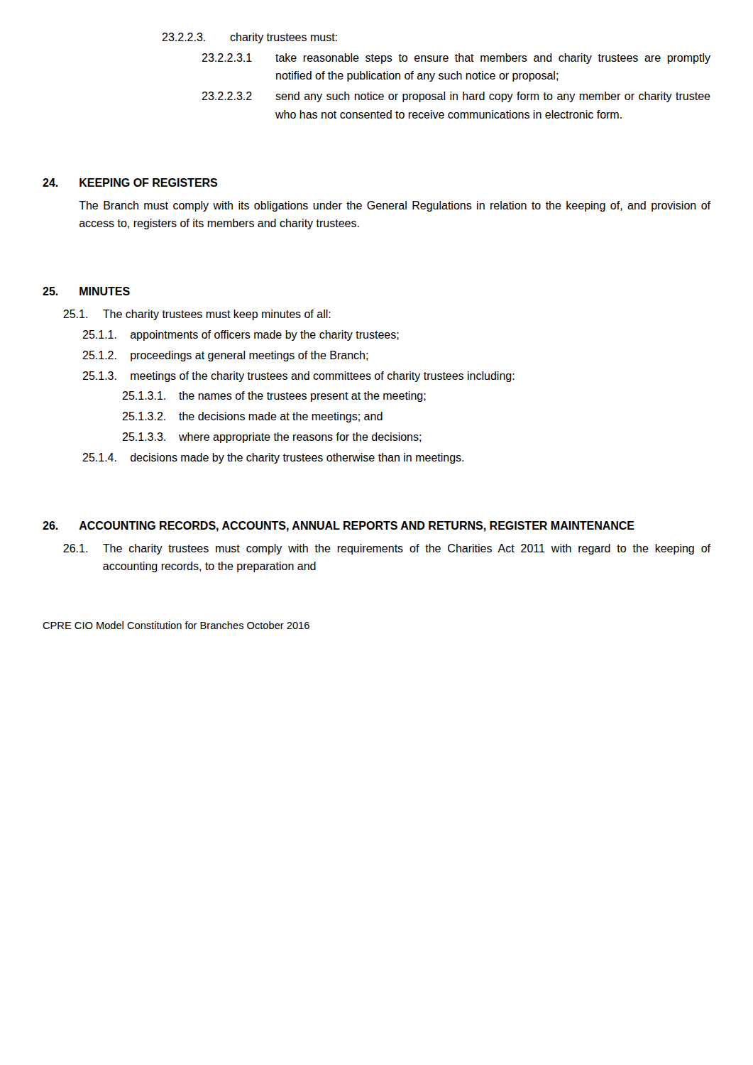23.2.2.3.
charity trustees must:
23.2.2.3.1
take reasonable steps to ensure that members and charity trustees are promptly notified of the publication of any such notice or proposal;
23.2.2.3.2
send any such notice or proposal in hard copy form to any member or charity trustee who has not consented to receive communications in electronic form.
24.
Keeping of Registers
The Branch must comply with its obligations under the General Regulations in relation to the keeping of, and provision of access to, registers of its members and charity trustees.
25.
Minutes
25.1.
The charity trustees must keep minutes of all:
25.1.1.
appointments of officers made by the charity trustees;
25.1.2.
proceedings at general meetings of the Branch;
25.1.3.
meetings of the charity trustees and committees of charity trustees including:
25.1.3.1.
the names of the trustees present at the meeting;
25.1.3.2.
the decisions made at the meetings; and
25.1.3.3.
where appropriate the reasons for the decisions;
25.1.4.
decisions made by the charity trustees otherwise than in meetings.
26.
Accounting Records, Accounts, Annual Reports and Returns, Register Maintenance
26.1.
The charity trustees must comply with the requirements of the Charities Act 2011 with regard to the keeping of accounting records, to the preparation and
CPRE CIO Model Constitution for Branches October 2016